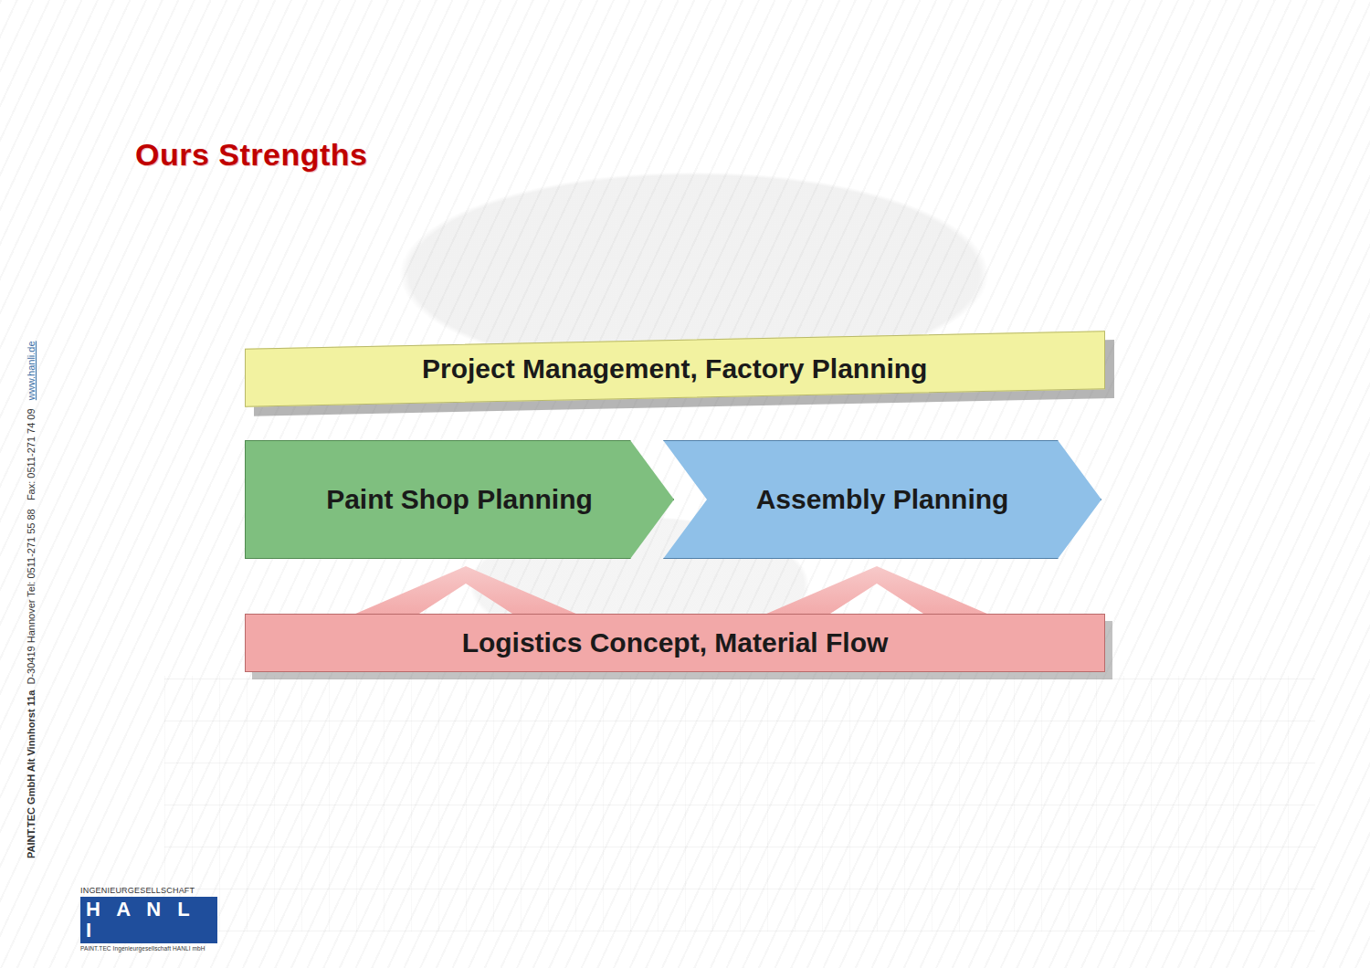Ours Strengths
Project Management, Factory Planning
Paint Shop Planning
Assembly Planning
Logistics Concept, Material Flow
PAINT.TEC GmbH Alt Vinnhorst 11a D-30419 Hannover Tel: 0511-271 55 88 Fax: 0511-271 74 09 www.hanli.de
INGENIEURGESELLSCHAFT
H A N L I
PAINT.TEC Ingenieurgesellschaft HANLI mbH